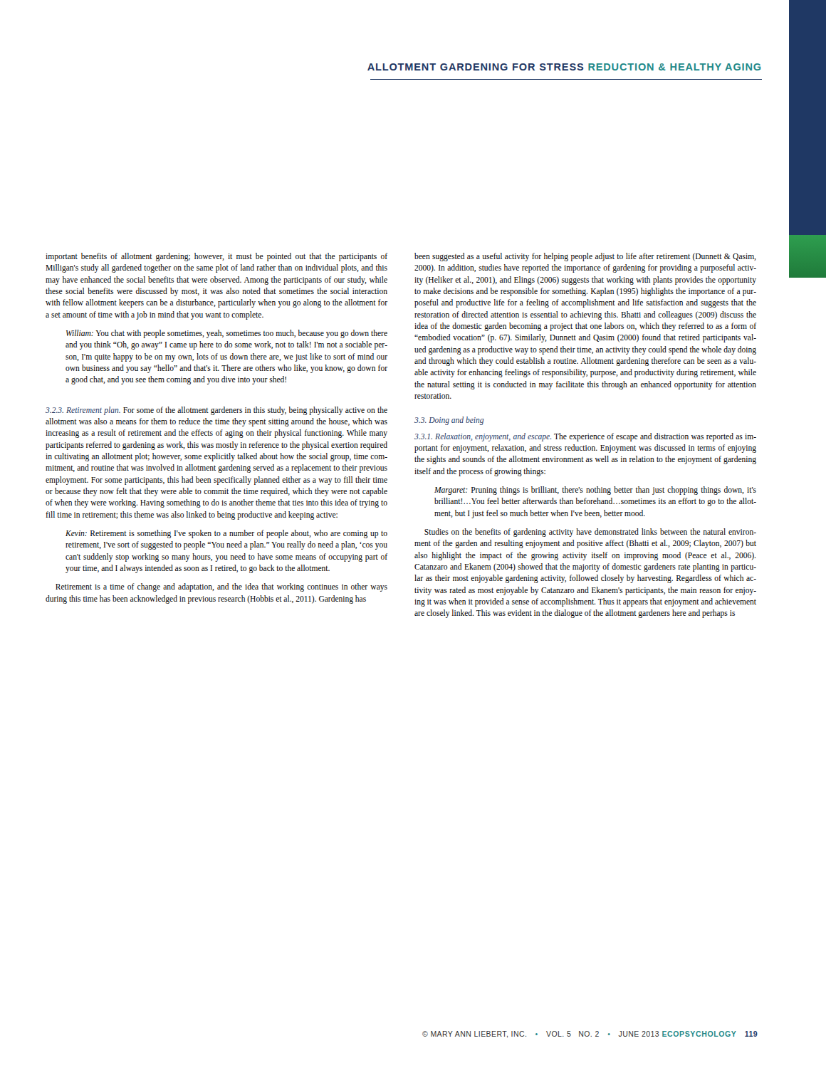ALLOTMENT GARDENING FOR STRESS REDUCTION & HEALTHY AGING
important benefits of allotment gardening; however, it must be pointed out that the participants of Milligan's study all gardened together on the same plot of land rather than on individual plots, and this may have enhanced the social benefits that were observed. Among the participants of our study, while these social benefits were discussed by most, it was also noted that sometimes the social interaction with fellow allotment keepers can be a disturbance, particularly when you go along to the allotment for a set amount of time with a job in mind that you want to complete.
William: You chat with people sometimes, yeah, sometimes too much, because you go down there and you think “Oh, go away” I came up here to do some work, not to talk! I'm not a sociable person, I'm quite happy to be on my own, lots of us down there are, we just like to sort of mind our own business and you say “hello” and that's it. There are others who like, you know, go down for a good chat, and you see them coming and you dive into your shed!
3.2.3. Retirement plan. For some of the allotment gardeners in this study, being physically active on the allotment was also a means for them to reduce the time they spent sitting around the house, which was increasing as a result of retirement and the effects of aging on their physical functioning. While many participants referred to gardening as work, this was mostly in reference to the physical exertion required in cultivating an allotment plot; however, some explicitly talked about how the social group, time commitment, and routine that was involved in allotment gardening served as a replacement to their previous employment. For some participants, this had been specifically planned either as a way to fill their time or because they now felt that they were able to commit the time required, which they were not capable of when they were working. Having something to do is another theme that ties into this idea of trying to fill time in retirement; this theme was also linked to being productive and keeping active:
Kevin: Retirement is something I've spoken to a number of people about, who are coming up to retirement, I've sort of suggested to people “You need a plan.” You really do need a plan, ‘cos you can't suddenly stop working so many hours, you need to have some means of occupying part of your time, and I always intended as soon as I retired, to go back to the allotment.
Retirement is a time of change and adaptation, and the idea that working continues in other ways during this time has been acknowledged in previous research (Hobbis et al., 2011). Gardening has
been suggested as a useful activity for helping people adjust to life after retirement (Dunnett & Qasim, 2000). In addition, studies have reported the importance of gardening for providing a purposeful activity (Heliker et al., 2001), and Elings (2006) suggests that working with plants provides the opportunity to make decisions and be responsible for something. Kaplan (1995) highlights the importance of a purposeful and productive life for a feeling of accomplishment and life satisfaction and suggests that the restoration of directed attention is essential to achieving this. Bhatti and colleagues (2009) discuss the idea of the domestic garden becoming a project that one labors on, which they referred to as a form of “embodied vocation” (p. 67). Similarly, Dunnett and Qasim (2000) found that retired participants valued gardening as a productive way to spend their time, an activity they could spend the whole day doing and through which they could establish a routine. Allotment gardening therefore can be seen as a valuable activity for enhancing feelings of responsibility, purpose, and productivity during retirement, while the natural setting it is conducted in may facilitate this through an enhanced opportunity for attention restoration.
3.3. Doing and being
3.3.1. Relaxation, enjoyment, and escape. The experience of escape and distraction was reported as important for enjoyment, relaxation, and stress reduction. Enjoyment was discussed in terms of enjoying the sights and sounds of the allotment environment as well as in relation to the enjoyment of gardening itself and the process of growing things:
Margaret: Pruning things is brilliant, there's nothing better than just chopping things down, it's brilliant!…You feel better afterwards than beforehand…sometimes its an effort to go to the allotment, but I just feel so much better when I've been, better mood.
Studies on the benefits of gardening activity have demonstrated links between the natural environment of the garden and resulting enjoyment and positive affect (Bhatti et al., 2009; Clayton, 2007) but also highlight the impact of the growing activity itself on improving mood (Peace et al., 2006). Catanzaro and Ekanem (2004) showed that the majority of domestic gardeners rate planting in particular as their most enjoyable gardening activity, followed closely by harvesting. Regardless of which activity was rated as most enjoyable by Catanzaro and Ekanem's participants, the main reason for enjoying it was when it provided a sense of accomplishment. Thus it appears that enjoyment and achievement are closely linked. This was evident in the dialogue of the allotment gardeners here and perhaps is
© MARY ANN LIEBERT, INC. • VOL. 5 NO. 2 • JUNE 2013 ECOPSYCHOLOGY 119